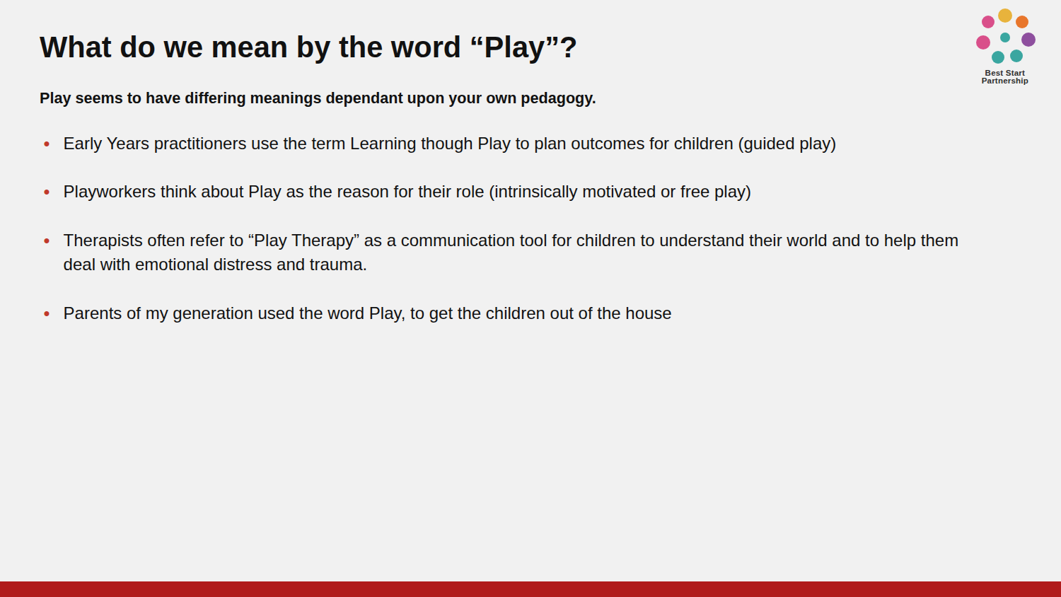Best Start
Partnership
What do we mean by the word “Play”?
Play seems to have differing meanings dependant upon your own pedagogy.
Early Years practitioners use the term Learning though Play to plan outcomes for children (guided play)
Playworkers think about Play as the reason for their role (intrinsically motivated or free play)
Therapists often refer to “Play Therapy” as a communication tool for children to understand their world and to help them deal with emotional distress and trauma.
Parents of my generation used the word Play, to get the children out of the house